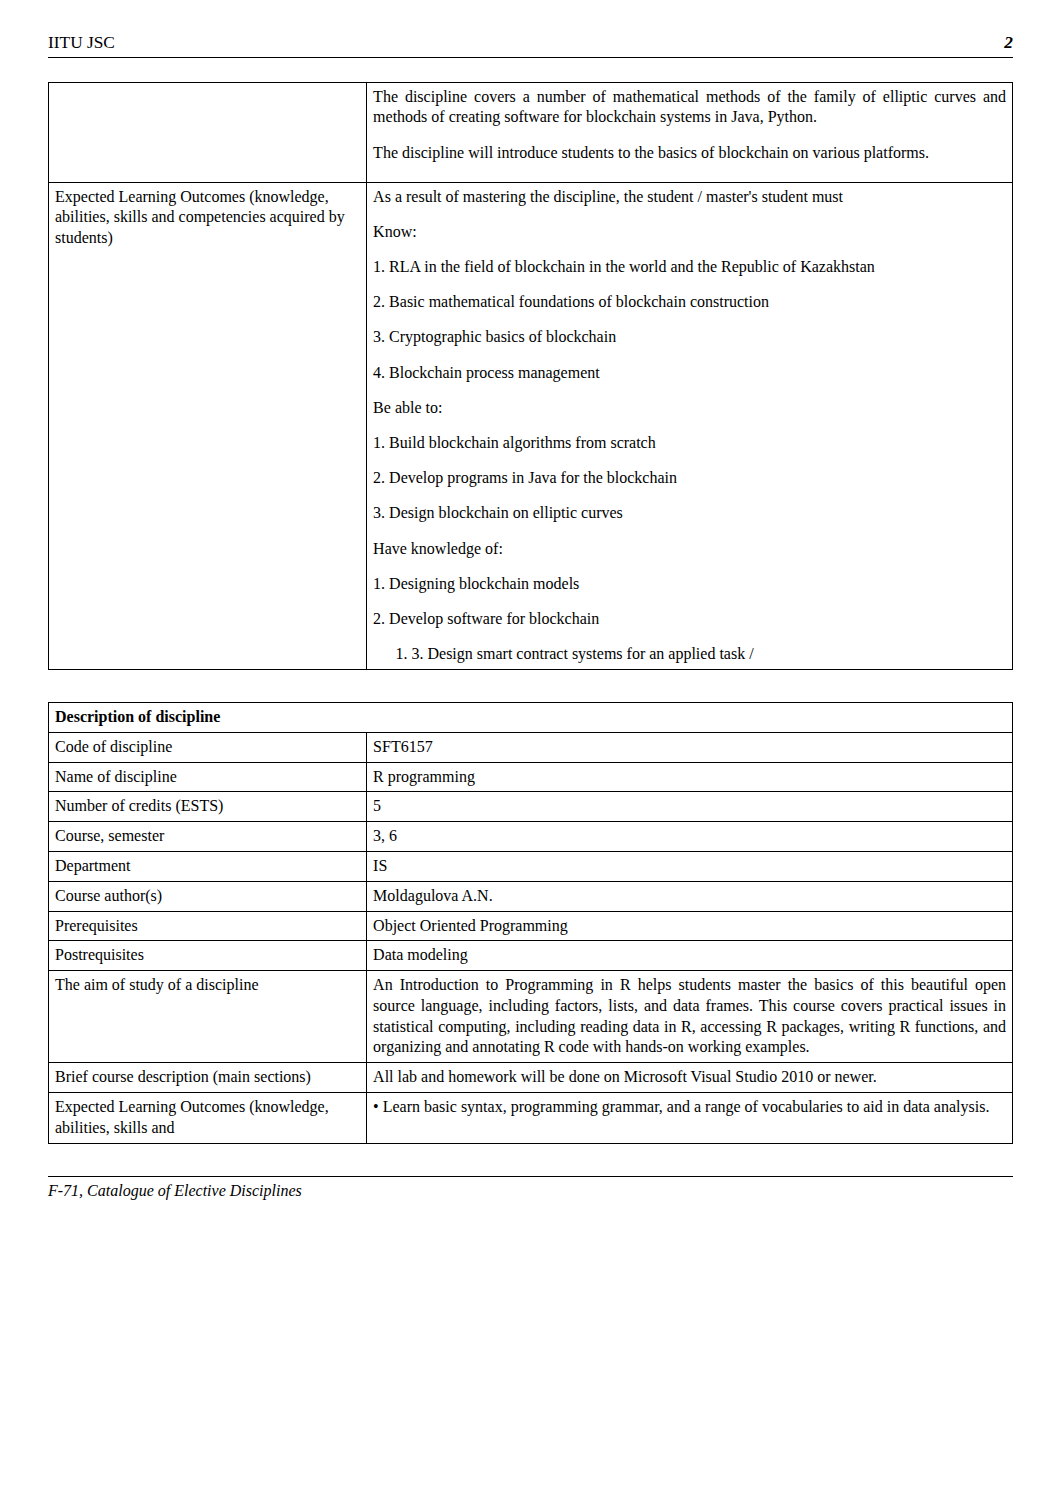IITU JSC 2
| | The discipline covers a number of mathematical methods of the family of elliptic curves and methods of creating software for blockchain systems in Java, Python. The discipline will introduce students to the basics of blockchain on various platforms. |
| Expected Learning Outcomes (knowledge, abilities, skills and competencies acquired by students) | As a result of mastering the discipline, the student / master's student must Know: 1. RLA in the field of blockchain in the world and the Republic of Kazakhstan 2. Basic mathematical foundations of blockchain construction 3. Cryptographic basics of blockchain 4. Blockchain process management Be able to: 1. Build blockchain algorithms from scratch 2. Develop programs in Java for the blockchain 3. Design blockchain on elliptic curves Have knowledge of: 1. Designing blockchain models 2. Develop software for blockchain 3. Design smart contract systems for an applied task / |
| Description of discipline |
| Code of discipline | SFT6157 |
| Name of discipline | R programming |
| Number of credits (ESTS) | 5 |
| Course, semester | 3, 6 |
| Department | IS |
| Course author(s) | Moldagulova A.N. |
| Prerequisites | Object Oriented Programming |
| Postrequisites | Data modeling |
| The aim of study of a discipline | An Introduction to Programming in R helps students master the basics of this beautiful open source language, including factors, lists, and data frames. This course covers practical issues in statistical computing, including reading data in R, accessing R packages, writing R functions, and organizing and annotating R code with hands-on working examples. |
| Brief course description (main sections) | All lab and homework will be done on Microsoft Visual Studio 2010 or newer. |
| Expected Learning Outcomes (knowledge, abilities, skills and | • Learn basic syntax, programming grammar, and a range of vocabularies to aid in data analysis. |
F-71, Catalogue of Elective Disciplines